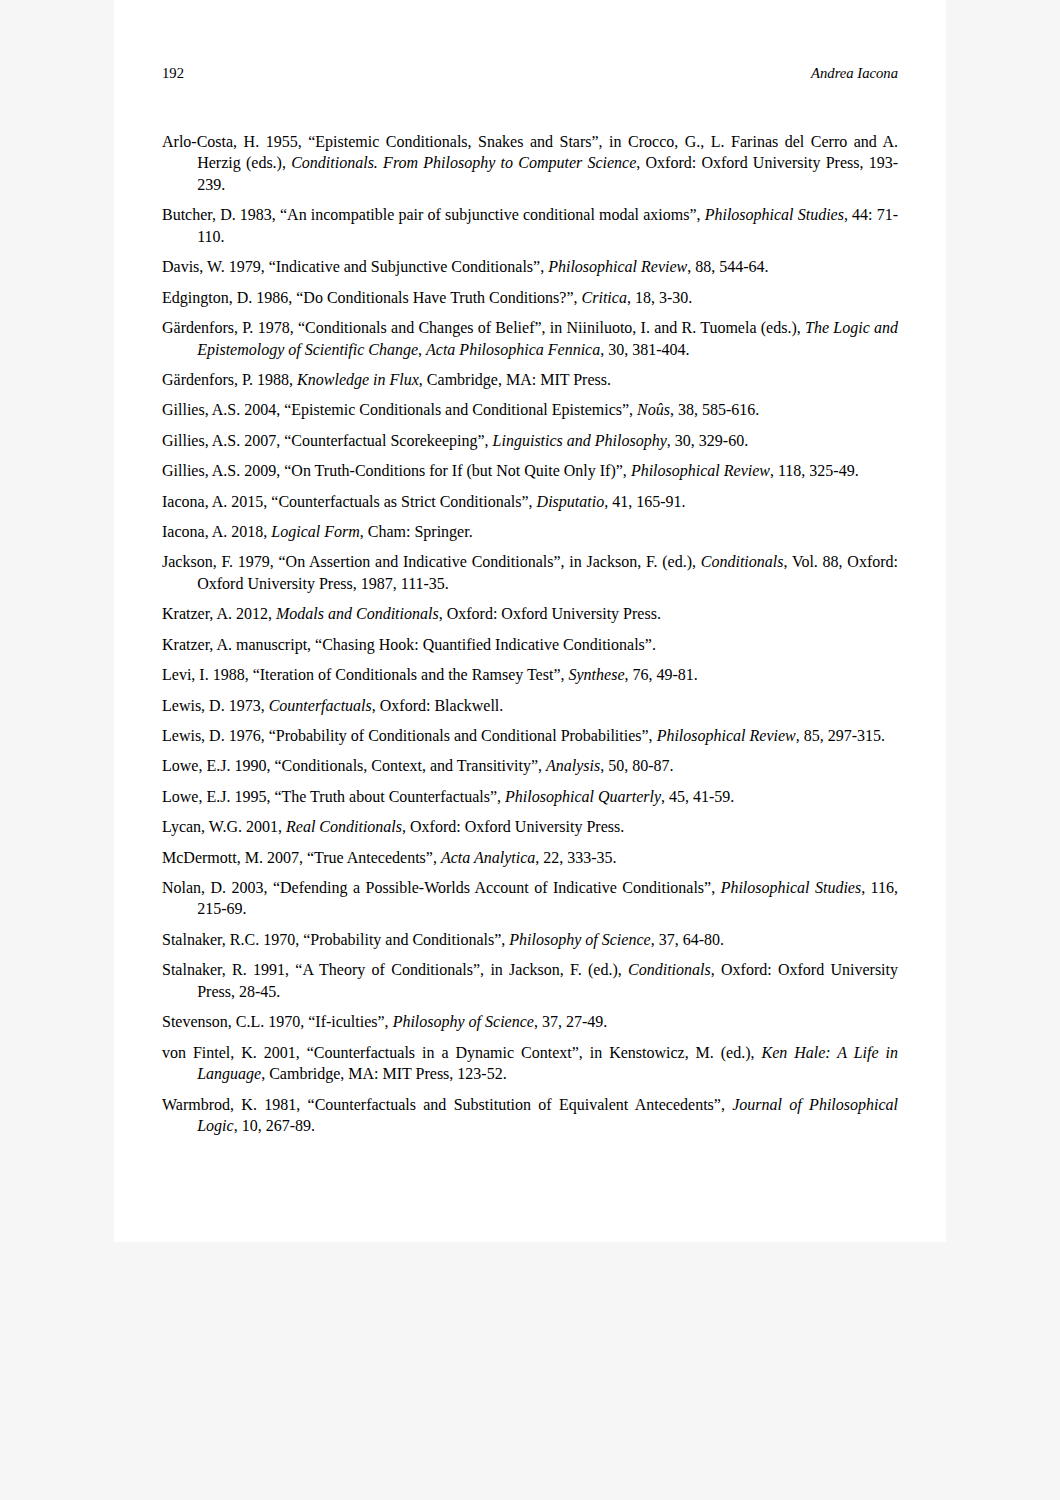192 Andrea Iacona
Arlo-Costa, H. 1955, “Epistemic Conditionals, Snakes and Stars”, in Crocco, G., L. Farinas del Cerro and A. Herzig (eds.), Conditionals. From Philosophy to Computer Science, Oxford: Oxford University Press, 193-239.
Butcher, D. 1983, “An incompatible pair of subjunctive conditional modal axioms”, Philosophical Studies, 44: 71-110.
Davis, W. 1979, “Indicative and Subjunctive Conditionals”, Philosophical Review, 88, 544-64.
Edgington, D. 1986, “Do Conditionals Have Truth Conditions?”, Critica, 18, 3-30.
Gärdenfors, P. 1978, “Conditionals and Changes of Belief”, in Niiniluoto, I. and R. Tuomela (eds.), The Logic and Epistemology of Scientific Change, Acta Philosophica Fennica, 30, 381-404.
Gärdenfors, P. 1988, Knowledge in Flux, Cambridge, MA: MIT Press.
Gillies, A.S. 2004, “Epistemic Conditionals and Conditional Epistemics”, Noûs, 38, 585-616.
Gillies, A.S. 2007, “Counterfactual Scorekeeping”, Linguistics and Philosophy, 30, 329-60.
Gillies, A.S. 2009, “On Truth-Conditions for If (but Not Quite Only If)”, Philosophical Review, 118, 325-49.
Iacona, A. 2015, “Counterfactuals as Strict Conditionals”, Disputatio, 41, 165-91.
Iacona, A. 2018, Logical Form, Cham: Springer.
Jackson, F. 1979, “On Assertion and Indicative Conditionals”, in Jackson, F. (ed.), Conditionals, Vol. 88, Oxford: Oxford University Press, 1987, 111-35.
Kratzer, A. 2012, Modals and Conditionals, Oxford: Oxford University Press.
Kratzer, A. manuscript, “Chasing Hook: Quantified Indicative Conditionals”.
Levi, I. 1988, “Iteration of Conditionals and the Ramsey Test”, Synthese, 76, 49-81.
Lewis, D. 1973, Counterfactuals, Oxford: Blackwell.
Lewis, D. 1976, “Probability of Conditionals and Conditional Probabilities”, Philosophical Review, 85, 297-315.
Lowe, E.J. 1990, “Conditionals, Context, and Transitivity”, Analysis, 50, 80-87.
Lowe, E.J. 1995, “The Truth about Counterfactuals”, Philosophical Quarterly, 45, 41-59.
Lycan, W.G. 2001, Real Conditionals, Oxford: Oxford University Press.
McDermott, M. 2007, “True Antecedents”, Acta Analytica, 22, 333-35.
Nolan, D. 2003, “Defending a Possible-Worlds Account of Indicative Conditionals”, Philosophical Studies, 116, 215-69.
Stalnaker, R.C. 1970, “Probability and Conditionals”, Philosophy of Science, 37, 64-80.
Stalnaker, R. 1991, “A Theory of Conditionals”, in Jackson, F. (ed.), Conditionals, Oxford: Oxford University Press, 28-45.
Stevenson, C.L. 1970, “If-iculties”, Philosophy of Science, 37, 27-49.
von Fintel, K. 2001, “Counterfactuals in a Dynamic Context”, in Kenstowicz, M. (ed.), Ken Hale: A Life in Language, Cambridge, MA: MIT Press, 123-52.
Warmbrod, K. 1981, “Counterfactuals and Substitution of Equivalent Antecedents”, Journal of Philosophical Logic, 10, 267-89.